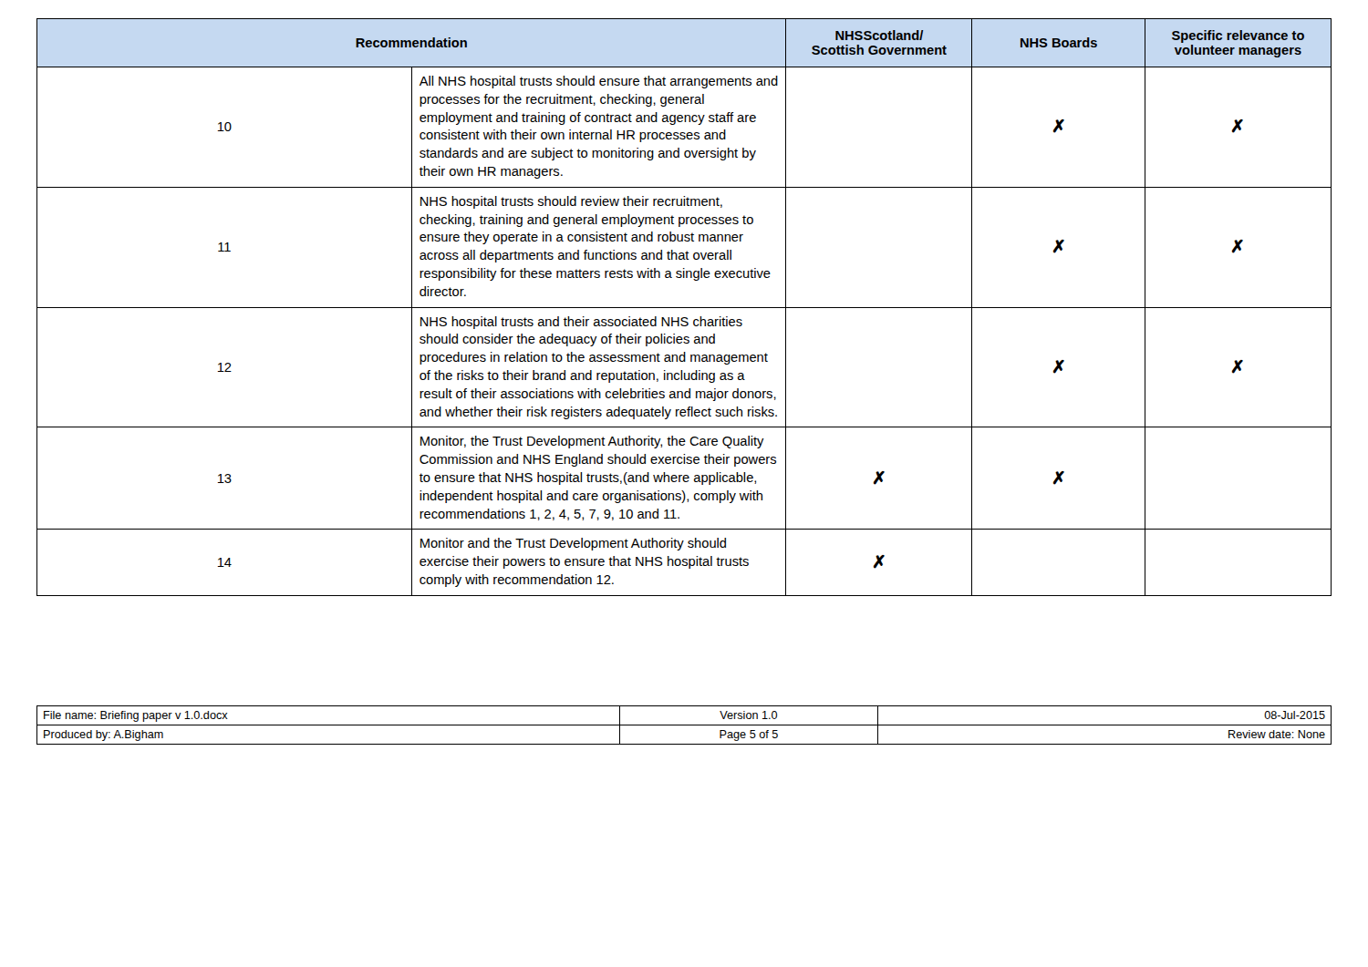| Recommendation | NHSScotland/ Scottish Government | NHS Boards | Specific relevance to volunteer managers |
| --- | --- | --- | --- |
| 10 | All NHS hospital trusts should ensure that arrangements and processes for the recruitment, checking, general employment and training of contract and agency staff are consistent with their own internal HR processes and standards and are subject to monitoring and oversight by their own HR managers. | | ✗ | ✗ |
| 11 | NHS hospital trusts should review their recruitment, checking, training and general employment processes to ensure they operate in a consistent and robust manner across all departments and functions and that overall responsibility for these matters rests with a single executive director. | | ✗ | ✗ |
| 12 | NHS hospital trusts and their associated NHS charities should consider the adequacy of their policies and procedures in relation to the assessment and management of the risks to their brand and reputation, including as a result of their associations with celebrities and major donors, and whether their risk registers adequately reflect such risks. | | ✗ | ✗ |
| 13 | Monitor, the Trust Development Authority, the Care Quality Commission and NHS England should exercise their powers to ensure that NHS hospital trusts,(and where applicable, independent hospital and care organisations), comply with recommendations 1, 2, 4, 5, 7, 9, 10 and 11. | ✗ | ✗ | |
| 14 | Monitor and the Trust Development Authority should exercise their powers to ensure that NHS hospital trusts comply with recommendation 12. | ✗ | | |
| File name: Briefing paper v 1.0.docx | Version 1.0 | 08-Jul-2015 |
| Produced by: A.Bigham | Page 5 of 5 | Review date: None |